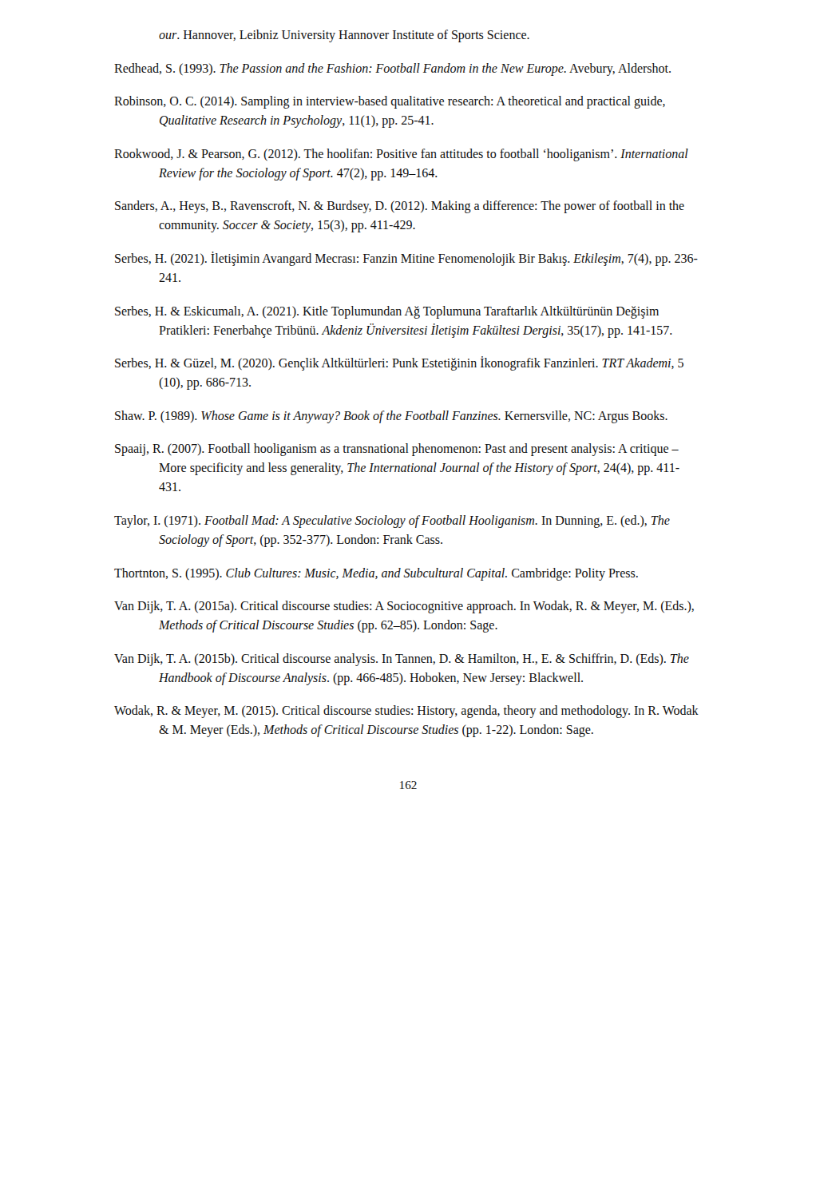our. Hannover, Leibniz University Hannover Institute of Sports Science.
Redhead, S. (1993). The Passion and the Fashion: Football Fandom in the New Europe. Avebury, Aldershot.
Robinson, O. C. (2014). Sampling in interview-based qualitative research: A theoretical and practical guide, Qualitative Research in Psychology, 11(1), pp. 25-41.
Rookwood, J. & Pearson, G. (2012). The hoolifan: Positive fan attitudes to football ‘hooliganism’. International Review for the Sociology of Sport. 47(2), pp. 149–164.
Sanders, A., Heys, B., Ravenscroft, N. & Burdsey, D. (2012). Making a difference: The power of football in the community. Soccer & Society, 15(3), pp. 411-429.
Serbes, H. (2021). İletişimin Avangard Mecrası: Fanzin Mitine Fenomenolojik Bir Bakış. Etkileşim, 7(4), pp. 236-241.
Serbes, H. & Eskicumalı, A. (2021). Kitle Toplumundan Ağ Toplumuna Taraftarlık Altkültürünün Değişim Pratikleri: Fenerbahçe Tribünü. Akdeniz Üniversitesi İletişim Fakültesi Dergisi, 35(17), pp. 141-157.
Serbes, H. & Güzel, M. (2020). Gençlik Altkültürleri: Punk Estetiğinin İkonografik Fanzinleri. TRT Akademi, 5 (10), pp. 686-713.
Shaw. P. (1989). Whose Game is it Anyway? Book of the Football Fanzines. Kernersville, NC: Argus Books.
Spaaij, R. (2007). Football hooliganism as a transnational phenomenon: Past and present analysis: A critique – More specificity and less generality, The International Journal of the History of Sport, 24(4), pp. 411-431.
Taylor, I. (1971). Football Mad: A Speculative Sociology of Football Hooliganism. In Dunning, E. (ed.), The Sociology of Sport, (pp. 352-377). London: Frank Cass.
Thortnton, S. (1995). Club Cultures: Music, Media, and Subcultural Capital. Cambridge: Polity Press.
Van Dijk, T. A. (2015a). Critical discourse studies: A Sociocognitive approach. In Wodak, R. & Meyer, M. (Eds.), Methods of Critical Discourse Studies (pp. 62–85). London: Sage.
Van Dijk, T. A. (2015b). Critical discourse analysis. In Tannen, D. & Hamilton, H., E. & Schiffrin, D. (Eds). The Handbook of Discourse Analysis. (pp. 466-485). Hoboken, New Jersey: Blackwell.
Wodak, R. & Meyer, M. (2015). Critical discourse studies: History, agenda, theory and methodology. In R. Wodak & M. Meyer (Eds.), Methods of Critical Discourse Studies (pp. 1-22). London: Sage.
162